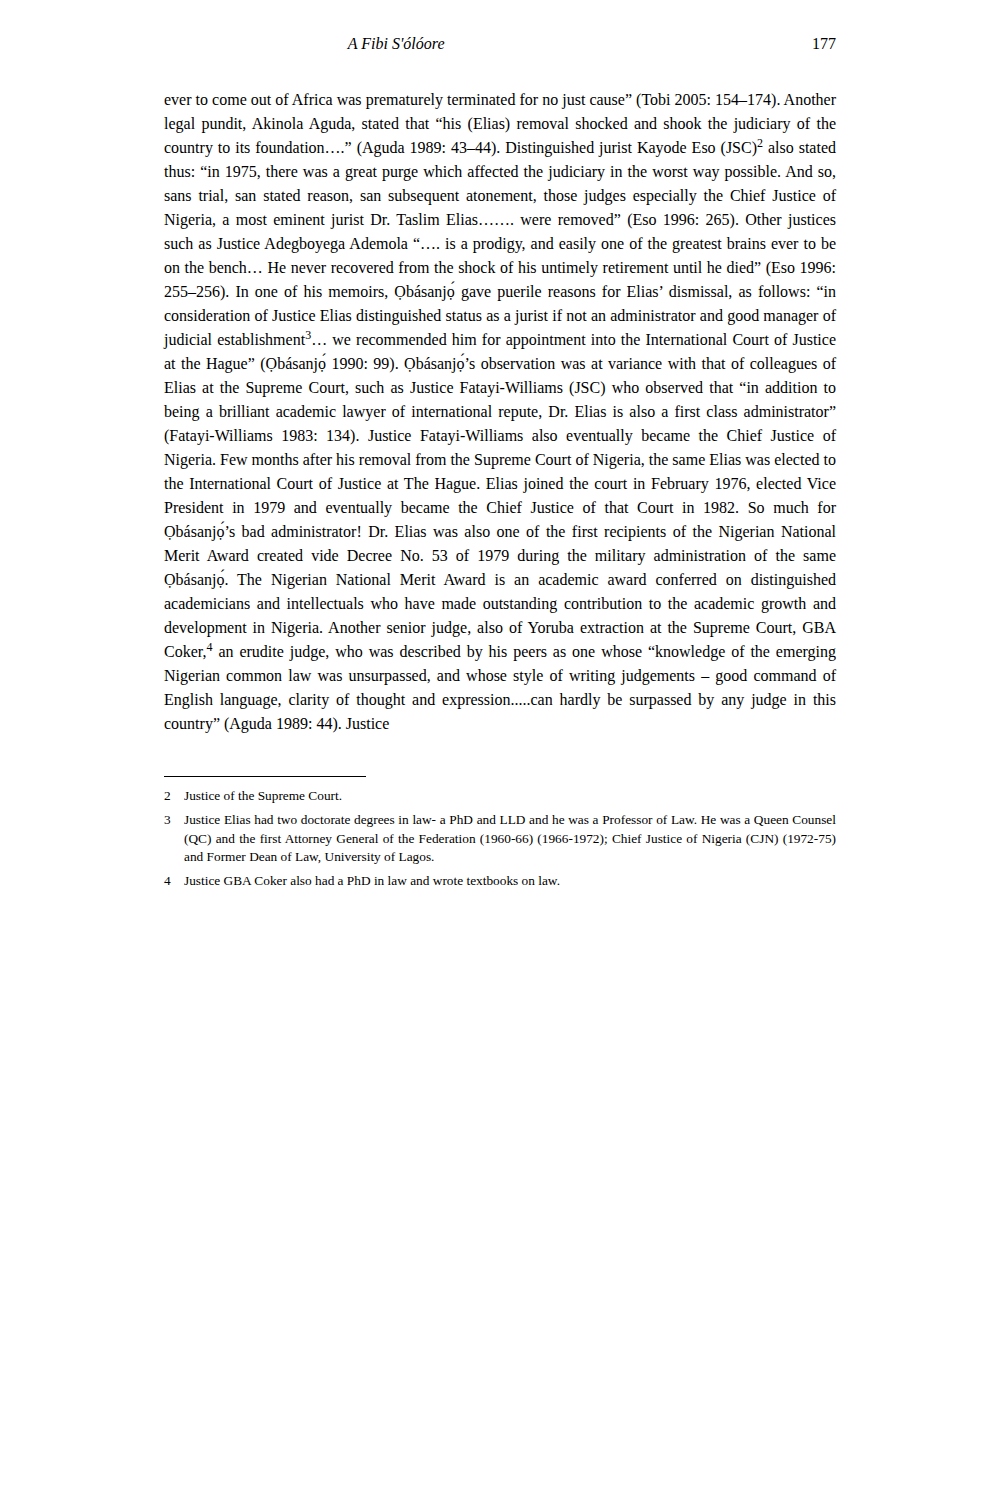A Fibi S'ólóore 177
ever to come out of Africa was prematurely terminated for no just cause” (Tobi 2005: 154–174). Another legal pundit, Akinola Aguda, stated that “his (Elias) removal shocked and shook the judiciary of the country to its foundation….” (Aguda 1989: 43–44). Distinguished jurist Kayode Eso (JSC)2 also stated thus: “in 1975, there was a great purge which affected the judiciary in the worst way possible. And so, sans trial, san stated reason, san subsequent atonement, those judges especially the Chief Justice of Nigeria, a most eminent jurist Dr. Taslim Elias……. were removed” (Eso 1996: 265). Other justices such as Justice Adegboyega Ademola “…. is a prodigy, and easily one of the greatest brains ever to be on the bench… He never recovered from the shock of his untimely retirement until he died” (Eso 1996: 255–256). In one of his memoirs, Ọbásanjọ́ gave puerile reasons for Elias’ dismissal, as follows: “in consideration of Justice Elias distinguished status as a jurist if not an administrator and good manager of judicial establishment3… we recommended him for appointment into the International Court of Justice at the Hague” (Ọbásanjọ́ 1990: 99). Ọbásanjọ́’s observation was at variance with that of colleagues of Elias at the Supreme Court, such as Justice Fatayi-Williams (JSC) who observed that “in addition to being a brilliant academic lawyer of international repute, Dr. Elias is also a first class administrator” (Fatayi-Williams 1983: 134). Justice Fatayi-Williams also eventually became the Chief Justice of Nigeria. Few months after his removal from the Supreme Court of Nigeria, the same Elias was elected to the International Court of Justice at The Hague. Elias joined the court in February 1976, elected Vice President in 1979 and eventually became the Chief Justice of that Court in 1982. So much for Ọbásanjọ́’s bad administrator! Dr. Elias was also one of the first recipients of the Nigerian National Merit Award created vide Decree No. 53 of 1979 during the military administration of the same Ọbásanjọ́. The Nigerian National Merit Award is an academic award conferred on distinguished academicians and intellectuals who have made outstanding contribution to the academic growth and development in Nigeria. Another senior judge, also of Yoruba extraction at the Supreme Court, GBA Coker,4 an erudite judge, who was described by his peers as one whose “knowledge of the emerging Nigerian common law was unsurpassed, and whose style of writing judgements – good command of English language, clarity of thought and expression.....can hardly be surpassed by any judge in this country” (Aguda 1989: 44). Justice
2 Justice of the Supreme Court.
3 Justice Elias had two doctorate degrees in law- a PhD and LLD and he was a Professor of Law. He was a Queen Counsel (QC) and the first Attorney General of the Federation (1960-66) (1966-1972); Chief Justice of Nigeria (CJN) (1972-75) and Former Dean of Law, University of Lagos.
4 Justice GBA Coker also had a PhD in law and wrote textbooks on law.